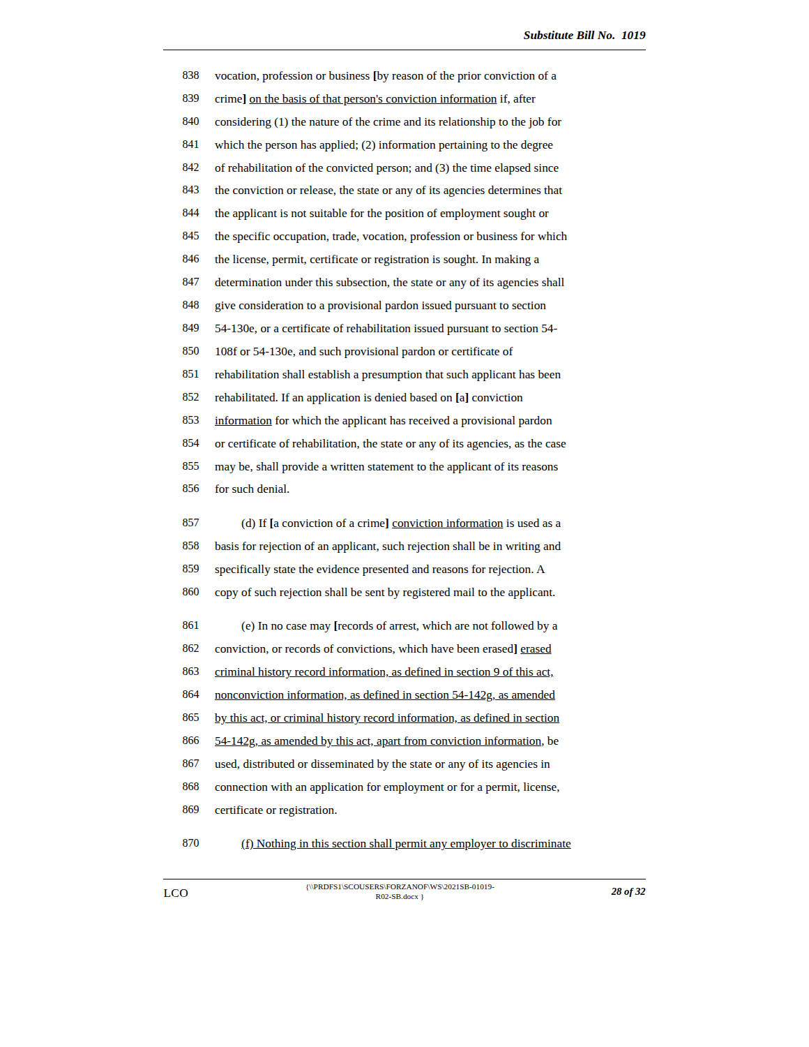Substitute Bill No. 1019
838
vocation, profession or business [by reason of the prior conviction of a
839
crime] on the basis of that person's conviction information if, after
840
considering (1) the nature of the crime and its relationship to the job for
841
which the person has applied; (2) information pertaining to the degree
842
of rehabilitation of the convicted person; and (3) the time elapsed since
843
the conviction or release, the state or any of its agencies determines that
844
the applicant is not suitable for the position of employment sought or
845
the specific occupation, trade, vocation, profession or business for which
846
the license, permit, certificate or registration is sought. In making a
847
determination under this subsection, the state or any of its agencies shall
848
give consideration to a provisional pardon issued pursuant to section
849
54-130e, or a certificate of rehabilitation issued pursuant to section 54-
850
108f or 54-130e, and such provisional pardon or certificate of
851
rehabilitation shall establish a presumption that such applicant has been
852
rehabilitated. If an application is denied based on [a] conviction
853
information for which the applicant has received a provisional pardon
854
or certificate of rehabilitation, the state or any of its agencies, as the case
855
may be, shall provide a written statement to the applicant of its reasons
856
for such denial.
857
(d) If [a conviction of a crime] conviction information is used as a
858
basis for rejection of an applicant, such rejection shall be in writing and
859
specifically state the evidence presented and reasons for rejection. A
860
copy of such rejection shall be sent by registered mail to the applicant.
861
(e) In no case may [records of arrest, which are not followed by a
862
conviction, or records of convictions, which have been erased] erased
863
criminal history record information, as defined in section 9 of this act,
864
nonconviction information, as defined in section 54-142g, as amended
865
by this act, or criminal history record information, as defined in section
866
54-142g, as amended by this act, apart from conviction information, be
867
used, distributed or disseminated by the state or any of its agencies in
868
connection with an application for employment or for a permit, license,
869
certificate or registration.
870
(f) Nothing in this section shall permit any employer to discriminate
LCO
{\\PRDFS1\SCOUSERS\FORZANOF\WS\2021SB-01019-
R02-SB.docx }
28 of 32